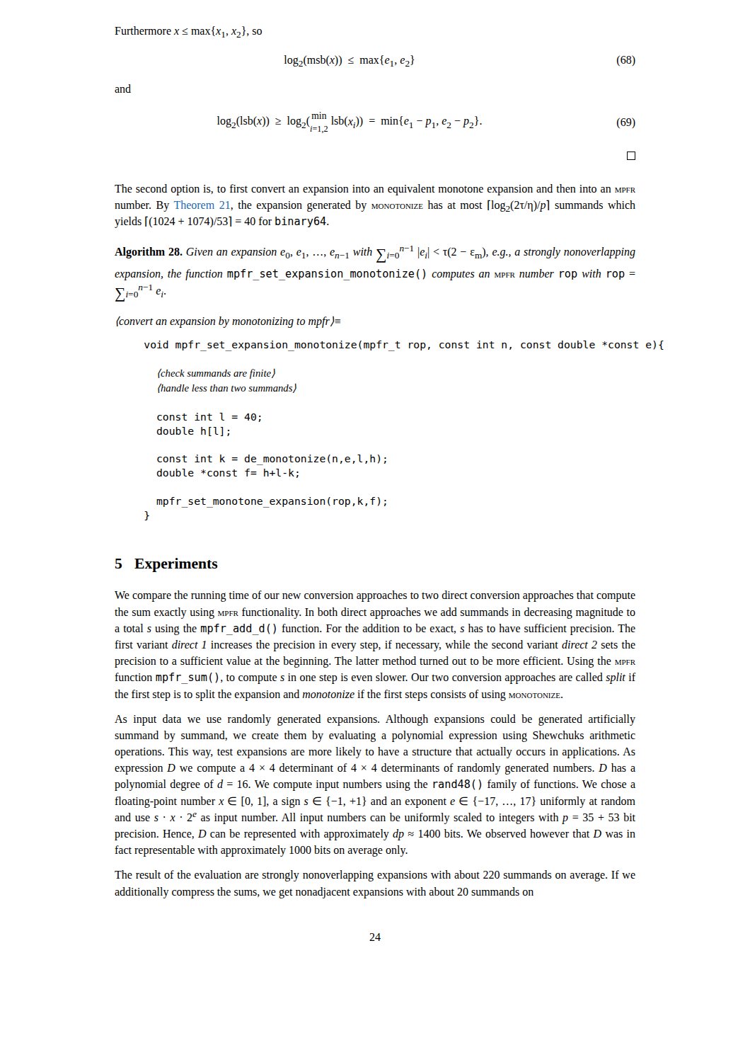Furthermore x ≤ max{x1, x2}, so
log2(msb(x)) ≤ max{e1, e2}
(68)
and
log2(lsb(x)) ≥ log2(min i=1,2 lsb(xi)) = min{e1 − p1, e2 − p2}.
(69)
The second option is, to first convert an expansion into an equivalent monotone expansion and then into an mpfr number. By Theorem 21, the expansion generated by monotonize has at most ⌈log2(2τ/η)/p⌉ summands which yields ⌈(1024 + 1074)/53⌉ = 40 for binary64.
Algorithm 28. Given an expansion e0, e1, …, en−1 with ∑i=0n−1 |ei| < τ(2 − εm), e.g., a strongly nonoverlapping expansion, the function mpfr_set_expansion_monotonize() computes an mpfr number rop with rop = ∑i=0n−1 ei.
⟨convert an expansion by monotonizing to mpfr⟩≡
  void mpfr_set_expansion_monotonize(mpfr_t rop, const int n, const double *const e){

    ⟨check summands are finite⟩
    ⟨handle less than two summands⟩

    const int l = 40;
    double h[l];

    const int k = de_monotonize(n,e,l,h);
    double *const f= h+l-k;

    mpfr_set_monotone_expansion(rop,k,f);
  }
5 Experiments
We compare the running time of our new conversion approaches to two direct conversion approaches that compute the sum exactly using mpfr functionality. In both direct approaches we add summands in decreasing magnitude to a total s using the mpfr_add_d() function. For the addition to be exact, s has to have sufficient precision. The first variant direct 1 increases the precision in every step, if necessary, while the second variant direct 2 sets the precision to a sufficient value at the beginning. The latter method turned out to be more efficient. Using the mpfr function mpfr_sum(), to compute s in one step is even slower. Our two conversion approaches are called split if the first step is to split the expansion and monotonize if the first steps consists of using monotonize.
As input data we use randomly generated expansions. Although expansions could be generated artificially summand by summand, we create them by evaluating a polynomial expression using Shewchuks arithmetic operations. This way, test expansions are more likely to have a structure that actually occurs in applications. As expression D we compute a 4 × 4 determinant of 4 × 4 determinants of randomly generated numbers. D has a polynomial degree of d = 16. We compute input numbers using the rand48() family of functions. We chose a floating-point number x ∈ [0, 1], a sign s ∈ {−1, +1} and an exponent e ∈ {−17, …, 17} uniformly at random and use s · x · 2e as input number. All input numbers can be uniformly scaled to integers with p = 35 + 53 bit precision. Hence, D can be represented with approximately dp ≈ 1400 bits. We observed however that D was in fact representable with approximately 1000 bits on average only.
The result of the evaluation are strongly nonoverlapping expansions with about 220 summands on average. If we additionally compress the sums, we get nonadjacent expansions with about 20 summands on
24